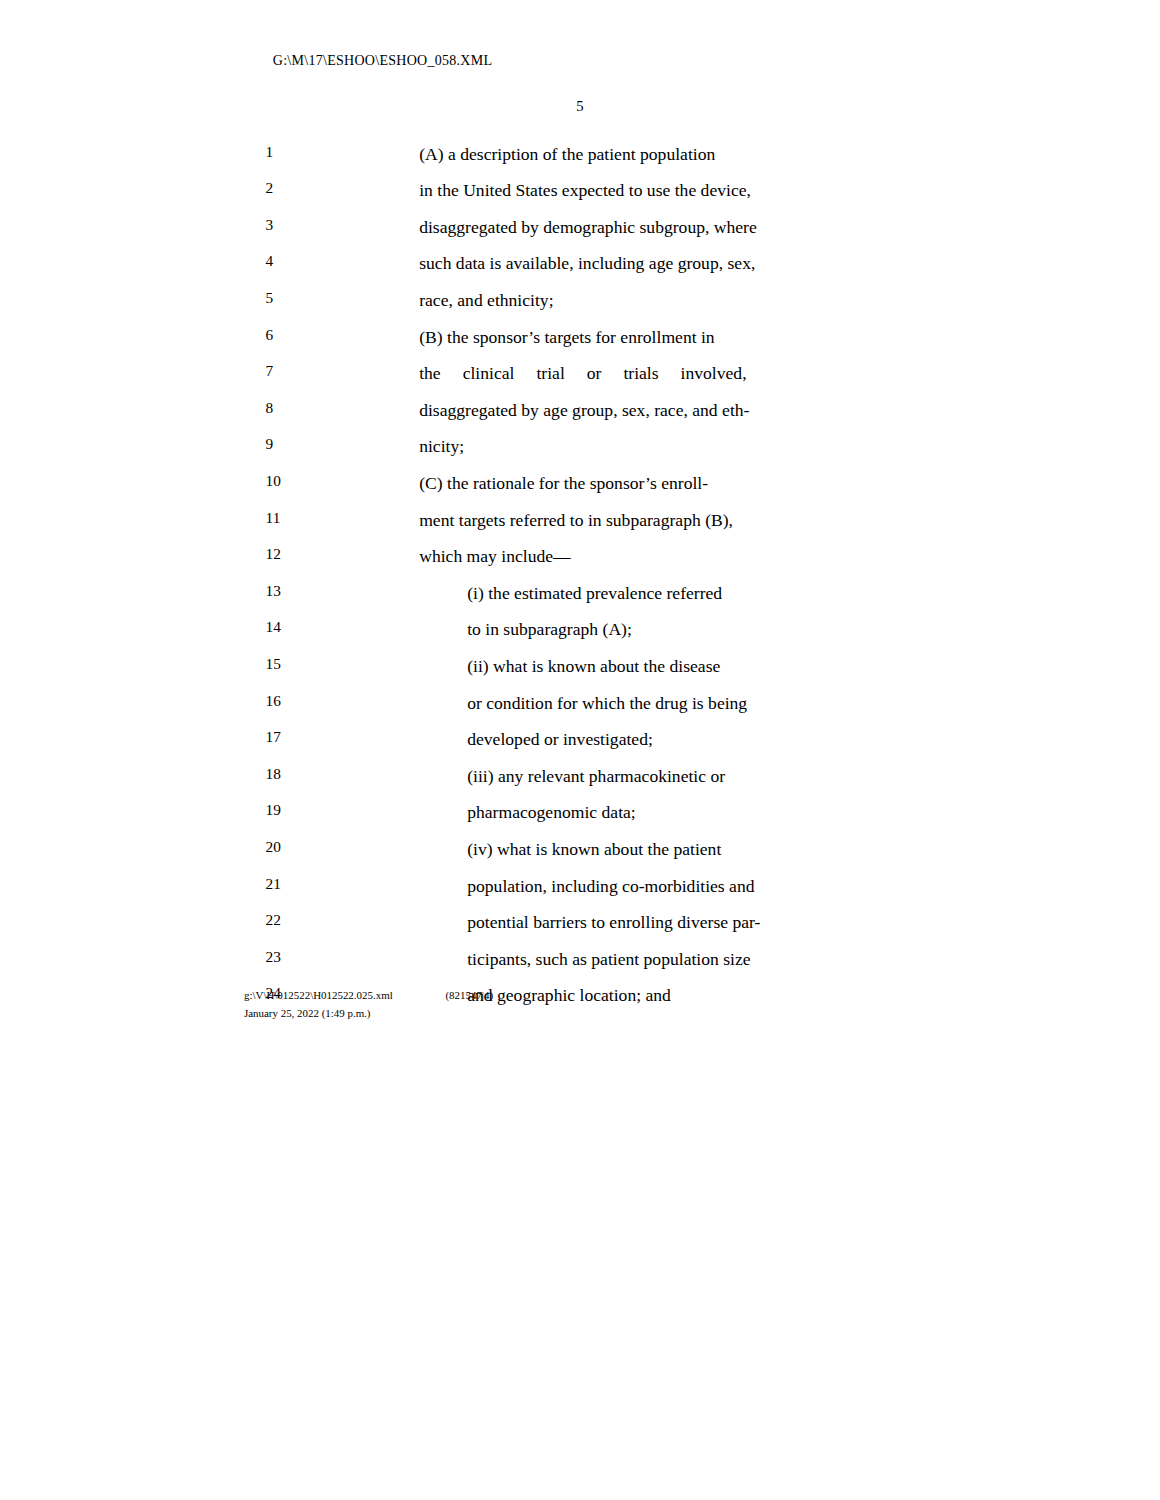G:\M\17\ESHOO\ESHOO_058.XML
5
| 1 | (A) a description of the patient population |
| 2 | in the United States expected to use the device, |
| 3 | disaggregated by demographic subgroup, where |
| 4 | such data is available, including age group, sex, |
| 5 | race, and ethnicity; |
| 6 | (B) the sponsor’s targets for enrollment in |
| 7 | the clinical trial or trials involved, |
| 8 | disaggregated by age group, sex, race, and eth- |
| 9 | nicity; |
| 10 | (C) the rationale for the sponsor’s enroll- |
| 11 | ment targets referred to in subparagraph (B), |
| 12 | which may include— |
| 13 | (i) the estimated prevalence referred |
| 14 | to in subparagraph (A); |
| 15 | (ii) what is known about the disease |
| 16 | or condition for which the drug is being |
| 17 | developed or investigated; |
| 18 | (iii) any relevant pharmacokinetic or |
| 19 | pharmacogenomic data; |
| 20 | (iv) what is known about the patient |
| 21 | population, including co-morbidities and |
| 22 | potential barriers to enrolling diverse par- |
| 23 | ticipants, such as patient population size |
| 24 | and geographic location; and |
g:\V\H\012522\H012522.025.xml (821547|4)
January 25, 2022 (1:49 p.m.)